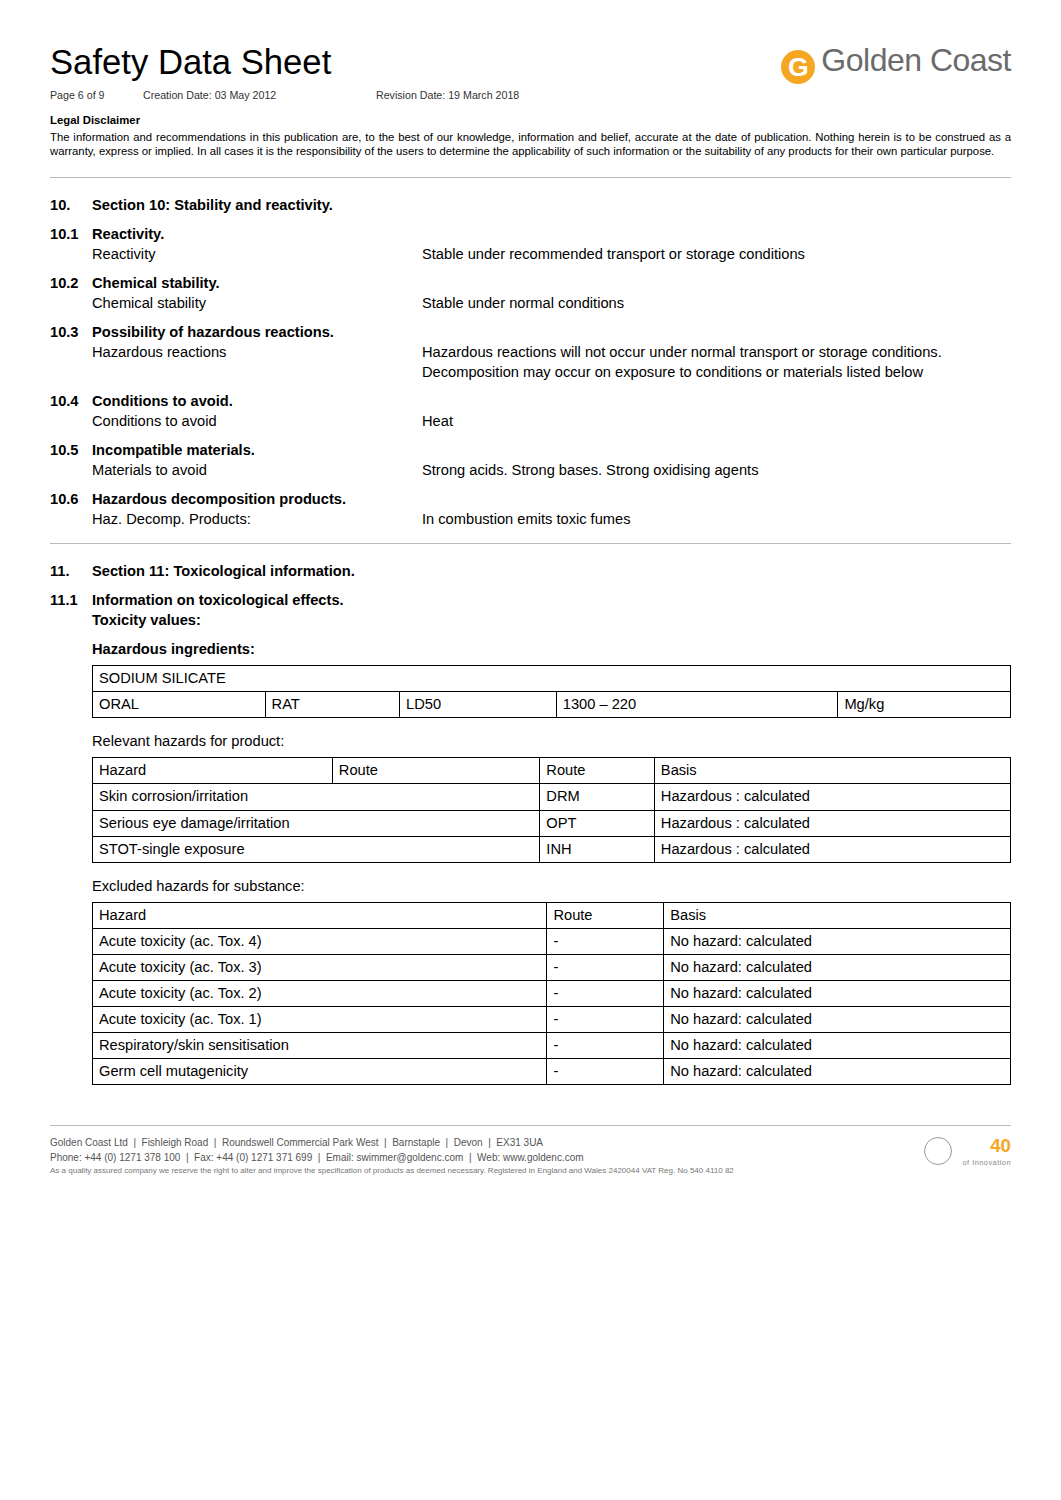Safety Data Sheet
Page 6 of 9 Creation Date: 03 May 2012 Revision Date: 19 March 2018
GGolden Coast
Legal Disclaimer
The information and recommendations in this publication are, to the best of our knowledge, information and belief, accurate at the date of publication. Nothing herein is to be construed as a warranty, express or implied. In all cases it is the responsibility of the users to determine the applicability of such information or the suitability of any products for their own particular purpose.
10. Section 10: Stability and reactivity.
10.1 Reactivity.
Reactivity
Stable under recommended transport or storage conditions
10.2 Chemical stability.
Chemical stability
Stable under normal conditions
10.3 Possibility of hazardous reactions.
Hazardous reactions
Hazardous reactions will not occur under normal transport or storage conditions. Decomposition may occur on exposure to conditions or materials listed below
10.4 Conditions to avoid.
Conditions to avoid
Heat
10.5 Incompatible materials.
Materials to avoid
Strong acids. Strong bases. Strong oxidising agents
10.6 Hazardous decomposition products.
Haz. Decomp. Products:
In combustion emits toxic fumes
11. Section 11: Toxicological information.
11.1 Information on toxicological effects.
Toxicity values:
Hazardous ingredients:
| SODIUM SILICATE |
| ORAL | RAT | LD50 | 1300 – 220 | Mg/kg |
Relevant hazards for product:
| Hazard | Route | Route | Basis |
| --- | --- | --- | --- |
| Skin corrosion/irritation | DRM | Hazardous : calculated |
| Serious eye damage/irritation | OPT | Hazardous : calculated |
| STOT-single exposure | INH | Hazardous : calculated |
Excluded hazards for substance:
| Hazard | Route | Basis |
| --- | --- | --- |
| Acute toxicity (ac. Tox. 4) | - | No hazard: calculated |
| Acute toxicity (ac. Tox. 3) | - | No hazard: calculated |
| Acute toxicity (ac. Tox. 2) | - | No hazard: calculated |
| Acute toxicity (ac. Tox. 1) | - | No hazard: calculated |
| Respiratory/skin sensitisation | - | No hazard: calculated |
| Germ cell mutagenicity | - | No hazard: calculated |
40of Innovation
Golden Coast Ltd | Fishleigh Road | Roundswell Commercial Park West | Barnstaple | Devon | EX31 3UA
Phone: +44 (0) 1271 378 100 | Fax: +44 (0) 1271 371 699 | Email: swimmer@goldenc.com | Web: www.goldenc.com
As a quality assured company we reserve the right to alter and improve the specification of products as deemed necessary. Registered in England and Wales 2420044 VAT Reg. No 540 4110 82